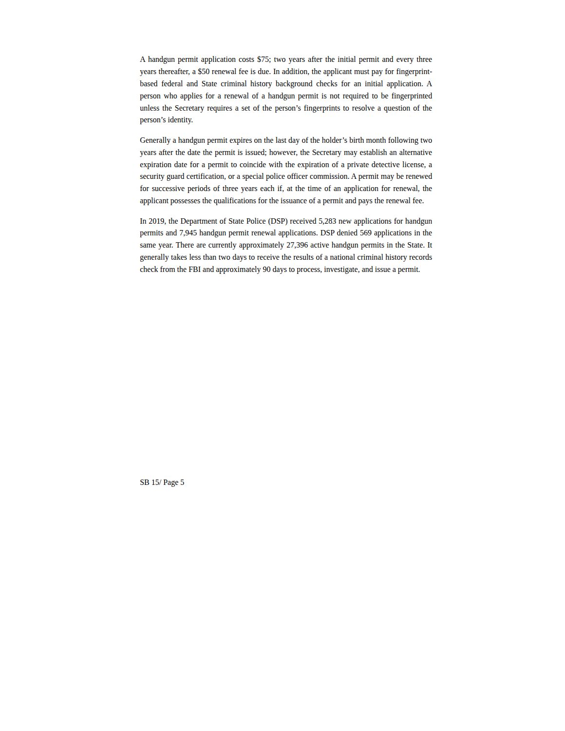A handgun permit application costs $75; two years after the initial permit and every three years thereafter, a $50 renewal fee is due. In addition, the applicant must pay for fingerprint-based federal and State criminal history background checks for an initial application. A person who applies for a renewal of a handgun permit is not required to be fingerprinted unless the Secretary requires a set of the person’s fingerprints to resolve a question of the person’s identity.
Generally a handgun permit expires on the last day of the holder’s birth month following two years after the date the permit is issued; however, the Secretary may establish an alternative expiration date for a permit to coincide with the expiration of a private detective license, a security guard certification, or a special police officer commission. A permit may be renewed for successive periods of three years each if, at the time of an application for renewal, the applicant possesses the qualifications for the issuance of a permit and pays the renewal fee.
In 2019, the Department of State Police (DSP) received 5,283 new applications for handgun permits and 7,945 handgun permit renewal applications. DSP denied 569 applications in the same year. There are currently approximately 27,396 active handgun permits in the State. It generally takes less than two days to receive the results of a national criminal history records check from the FBI and approximately 90 days to process, investigate, and issue a permit.
SB 15/ Page 5